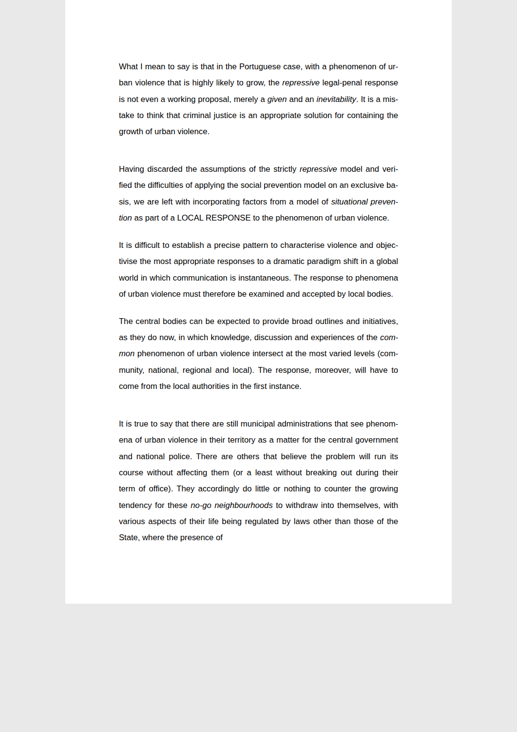What I mean to say is that in the Portuguese case, with a phenomenon of urban violence that is highly likely to grow, the repressive legal-penal response is not even a working proposal, merely a given and an inevitability. It is a mistake to think that criminal justice is an appropriate solution for containing the growth of urban violence.
Having discarded the assumptions of the strictly repressive model and verified the difficulties of applying the social prevention model on an exclusive basis, we are left with incorporating factors from a model of situational prevention as part of a LOCAL RESPONSE to the phenomenon of urban violence.
It is difficult to establish a precise pattern to characterise violence and objectivise the most appropriate responses to a dramatic paradigm shift in a global world in which communication is instantaneous. The response to phenomena of urban violence must therefore be examined and accepted by local bodies.
The central bodies can be expected to provide broad outlines and initiatives, as they do now, in which knowledge, discussion and experiences of the common phenomenon of urban violence intersect at the most varied levels (community, national, regional and local). The response, moreover, will have to come from the local authorities in the first instance.
It is true to say that there are still municipal administrations that see phenomena of urban violence in their territory as a matter for the central government and national police. There are others that believe the problem will run its course without affecting them (or a least without breaking out during their term of office). They accordingly do little or nothing to counter the growing tendency for these no-go neighbourhoods to withdraw into themselves, with various aspects of their life being regulated by laws other than those of the State, where the presence of